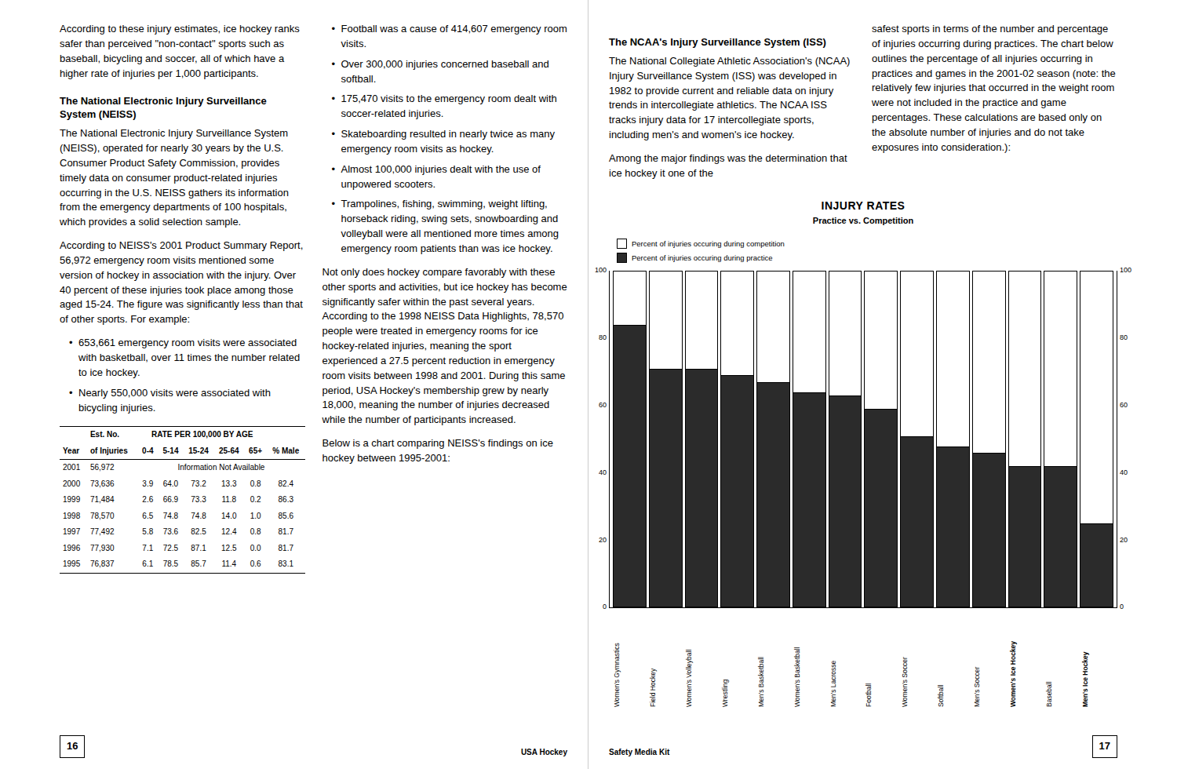According to these injury estimates, ice hockey ranks safer than perceived "non-contact" sports such as baseball, bicycling and soccer, all of which have a higher rate of injuries per 1,000 participants.
The National Electronic Injury Surveillance System (NEISS)
The National Electronic Injury Surveillance System (NEISS), operated for nearly 30 years by the U.S. Consumer Product Safety Commission, provides timely data on consumer product-related injuries occurring in the U.S. NEISS gathers its information from the emergency departments of 100 hospitals, which provides a solid selection sample.
According to NEISS's 2001 Product Summary Report, 56,972 emergency room visits mentioned some version of hockey in association with the injury. Over 40 percent of these injuries took place among those aged 15-24. The figure was significantly less than that of other sports. For example:
653,661 emergency room visits were associated with basketball, over 11 times the number related to ice hockey.
Nearly 550,000 visits were associated with bicycling injuries.
| | Est. No. | RATE PER 100,000 BY AGE | |
| --- | --- | --- | --- |
| Year | of Injuries | 0-4 | 5-14 | 15-24 | 25-64 | 65+ | % Male |
| 2001 | 56,972 | Information Not Available |
| 2000 | 73,636 | 3.9 | 64.0 | 73.2 | 13.3 | 0.8 | 82.4 |
| 1999 | 71,484 | 2.6 | 66.9 | 73.3 | 11.8 | 0.2 | 86.3 |
| 1998 | 78,570 | 6.5 | 74.8 | 74.8 | 14.0 | 1.0 | 85.6 |
| 1997 | 77,492 | 5.8 | 73.6 | 82.5 | 12.4 | 0.8 | 81.7 |
| 1996 | 77,930 | 7.1 | 72.5 | 87.1 | 12.5 | 0.0 | 81.7 |
| 1995 | 76,837 | 6.1 | 78.5 | 85.7 | 11.4 | 0.6 | 83.1 |
Football was a cause of 414,607 emergency room visits.
Over 300,000 injuries concerned baseball and softball.
175,470 visits to the emergency room dealt with soccer-related injuries.
Skateboarding resulted in nearly twice as many emergency room visits as hockey.
Almost 100,000 injuries dealt with the use of unpowered scooters.
Trampolines, fishing, swimming, weight lifting, horseback riding, swing sets, snowboarding and volleyball were all mentioned more times among emergency room patients than was ice hockey.
Not only does hockey compare favorably with these other sports and activities, but ice hockey has become significantly safer within the past several years. According to the 1998 NEISS Data Highlights, 78,570 people were treated in emergency rooms for ice hockey-related injuries, meaning the sport experienced a 27.5 percent reduction in emergency room visits between 1998 and 2001. During this same period, USA Hockey's membership grew by nearly 18,000, meaning the number of injuries decreased while the number of participants increased.
Below is a chart comparing NEISS's findings on ice hockey between 1995-2001:
16 USA Hockey
The NCAA's Injury Surveillance System (ISS)
The National Collegiate Athletic Association's (NCAA) Injury Surveillance System (ISS) was developed in 1982 to provide current and reliable data on injury trends in intercollegiate athletics. The NCAA ISS tracks injury data for 17 intercollegiate sports, including men's and women's ice hockey.
Among the major findings was the determination that ice hockey it one of the
safest sports in terms of the number and percentage of injuries occurring during practices. The chart below outlines the percentage of all injuries occurring in practices and games in the 2001-02 season (note: the relatively few injuries that occurred in the weight room were not included in the practice and game percentages. These calculations are based only on the absolute number of injuries and do not take exposures into consideration.):
INJURY RATES
Practice vs. Competition
Percent of injuries occuring during competition
Percent of injuries occuring during practice
100 80 60 40 20 0
100 80 60 40 20 0
Women's Gymnastics
Field Hockey
Women's Volleyball
Wrestling
Men's Basketball
Women's Basketball
Men's Lacrosse
Football
Women's Soccer
Softball
Men's Soccer
Women's Ice Hockey
Baseball
Men's Ice Hockey
Safety Media Kit 17